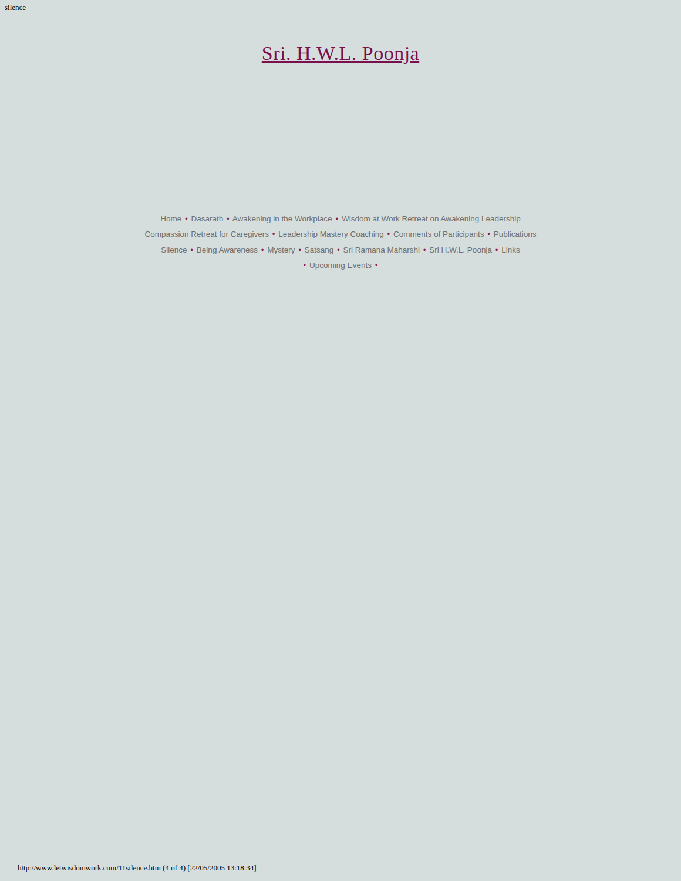silence
Sri. H.W.L. Poonja
Home • Dasarath • Awakening in the Workplace • Wisdom at Work Retreat on Awakening Leadership
Compassion Retreat for Caregivers • Leadership Mastery Coaching • Comments of Participants • Publications
Silence • Being Awareness • Mystery • Satsang • Sri Ramana Maharshi • Sri H.W.L. Poonja • Links
• Upcoming Events •
http://www.letwisdomwork.com/11silence.htm (4 of 4) [22/05/2005 13:18:34]